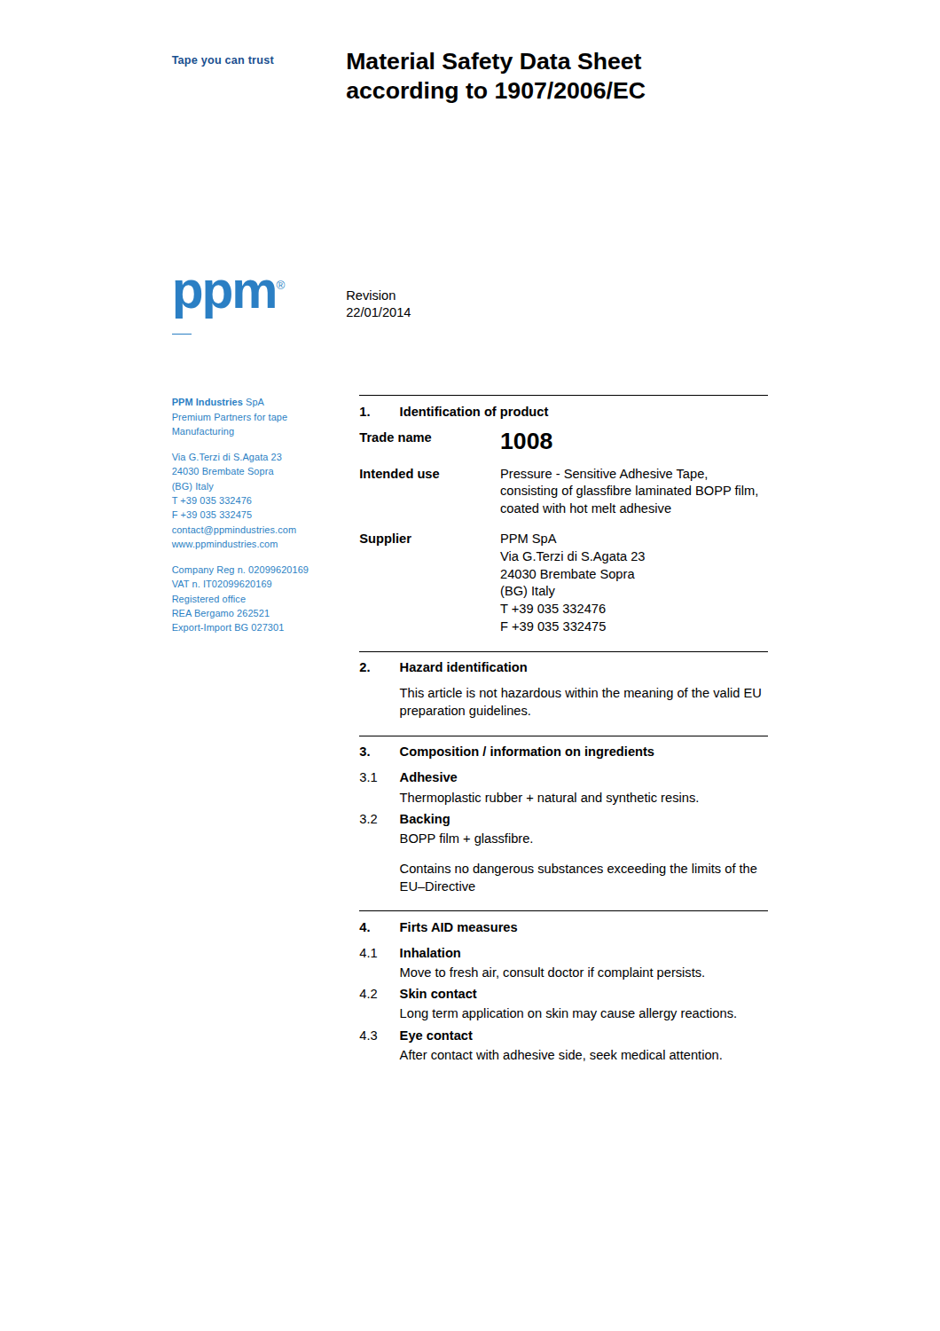Tape you can trust
Material Safety Data Sheet
according to 1907/2006/EC
ppm®
Revision
22/01/2014
PPM Industries SpA
Premium Partners for tape
Manufacturing
Via G.Terzi di S.Agata 23
24030 Brembate Sopra
(BG) Italy
T +39 035 332476
F +39 035 332475
contact@ppmindustries.com
www.ppmindustries.com
Company Reg n. 02099620169
VAT n. IT02099620169
Registered office
REA Bergamo 262521
Export-Import BG 027301
1. Identification of product
Trade name
1008
Intended use
Pressure - Sensitive Adhesive Tape, consisting of glassfibre laminated BOPP film, coated with hot melt adhesive
Supplier
PPM SpA
Via G.Terzi di S.Agata 23
24030 Brembate Sopra
(BG) Italy
T +39 035 332476
F +39 035 332475
2. Hazard identification
This article is not hazardous within the meaning of the valid EU preparation guidelines.
3. Composition / information on ingredients
3.1 Adhesive
Thermoplastic rubber + natural and synthetic resins.
3.2 Backing
BOPP film + glassfibre.
Contains no dangerous substances exceeding the limits of the EU–Directive
4. Firts AID measures
4.1 Inhalation
Move to fresh air, consult doctor if complaint persists.
4.2 Skin contact
Long term application on skin may cause allergy reactions.
4.3 Eye contact
After contact with adhesive side, seek medical attention.